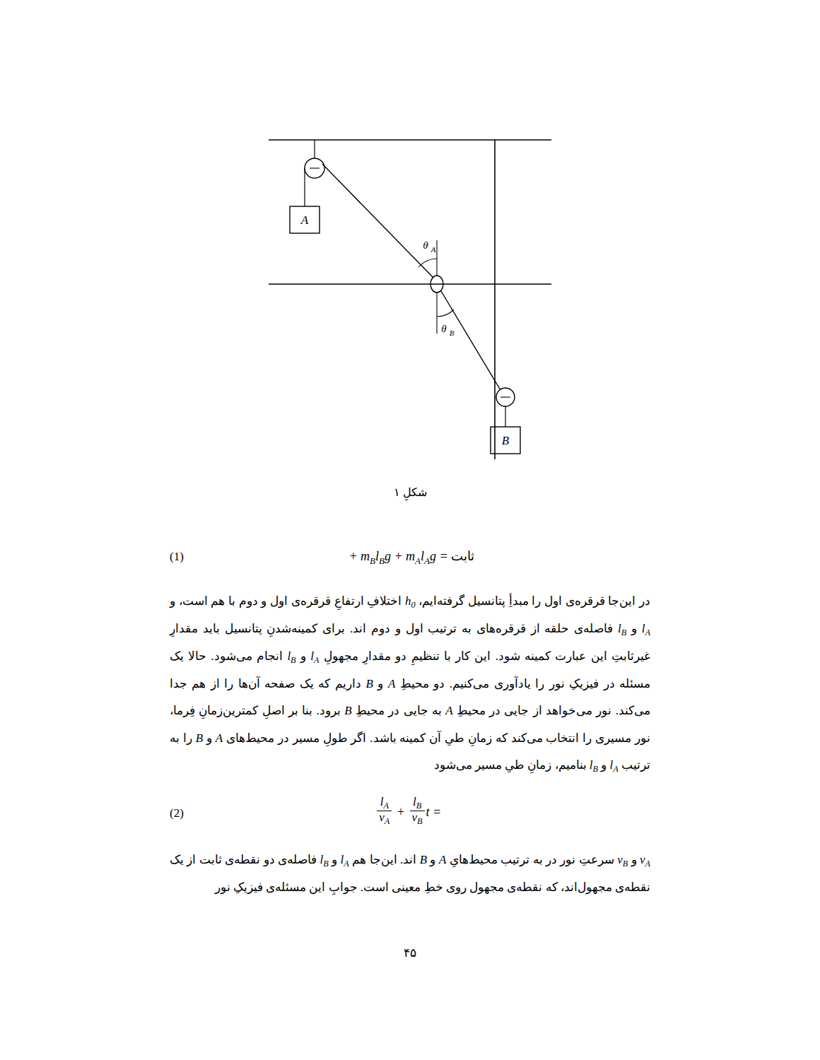A θ A θ B B
شکل‌ِ ۱
(1) ثابت + mBlBg + mAlAg =
در این‌جا قرقره‌ی اول را مبدأِ پتانسیل گرفته‌ایم، h0 اختلاف‌ِ ارتفاع‌ِ قرقره‌ی اول و دوم با هم است، و lA و lB فاصله‌ی حلقه از قرقره‌های به ترتیب اول و دوم اند. برای کمینه‌شدن‌ِ پتانسیل باید مقدار‌ِ غیرثابت‌ِ این عبارت کمینه شود. این کار با تنظیم‌ِ دو مقدار‌ِ مجهول‌ِ lA و lB انجام می‌شود. حالا یک مسئله در فیزیک‌ِ نور را یادآوری می‌کنیم. دو محیط‌ِ A و B داریم که یک صفحه آن‌ها را از هم جدا می‌کند. نور می‌خواهد از جایی در محیط‌ِ A به جایی در محیط‌ِ B برود. بنا بر اصل‌ِ کمترین‌زمان‌ِ فِرما، نور مسیری را انتخاب می‌کند که زمان‌ِ طی‌ِ آن کمینه باشد. اگر طول‌ِ مسیر در محیط‌های A و B را به ترتیب lA و lB بنامیم، زمان‌ِ طی‌ِ مسیر می‌شود
(2) t = lB vB + lA vA
vA و vB سرعت‌ِ نور در به ترتیب محیط‌های‌ِ A و B اند. این‌جا هم lA و lB فاصله‌ی دو نقطه‌ی ثابت از یک نقطه‌ی مجهول‌اند، که نقطه‌ی مجهول روی خط‌ِ معینی است. جواب‌ِ این مسئله‌ی فیزیک‌ِ نور
۴۵